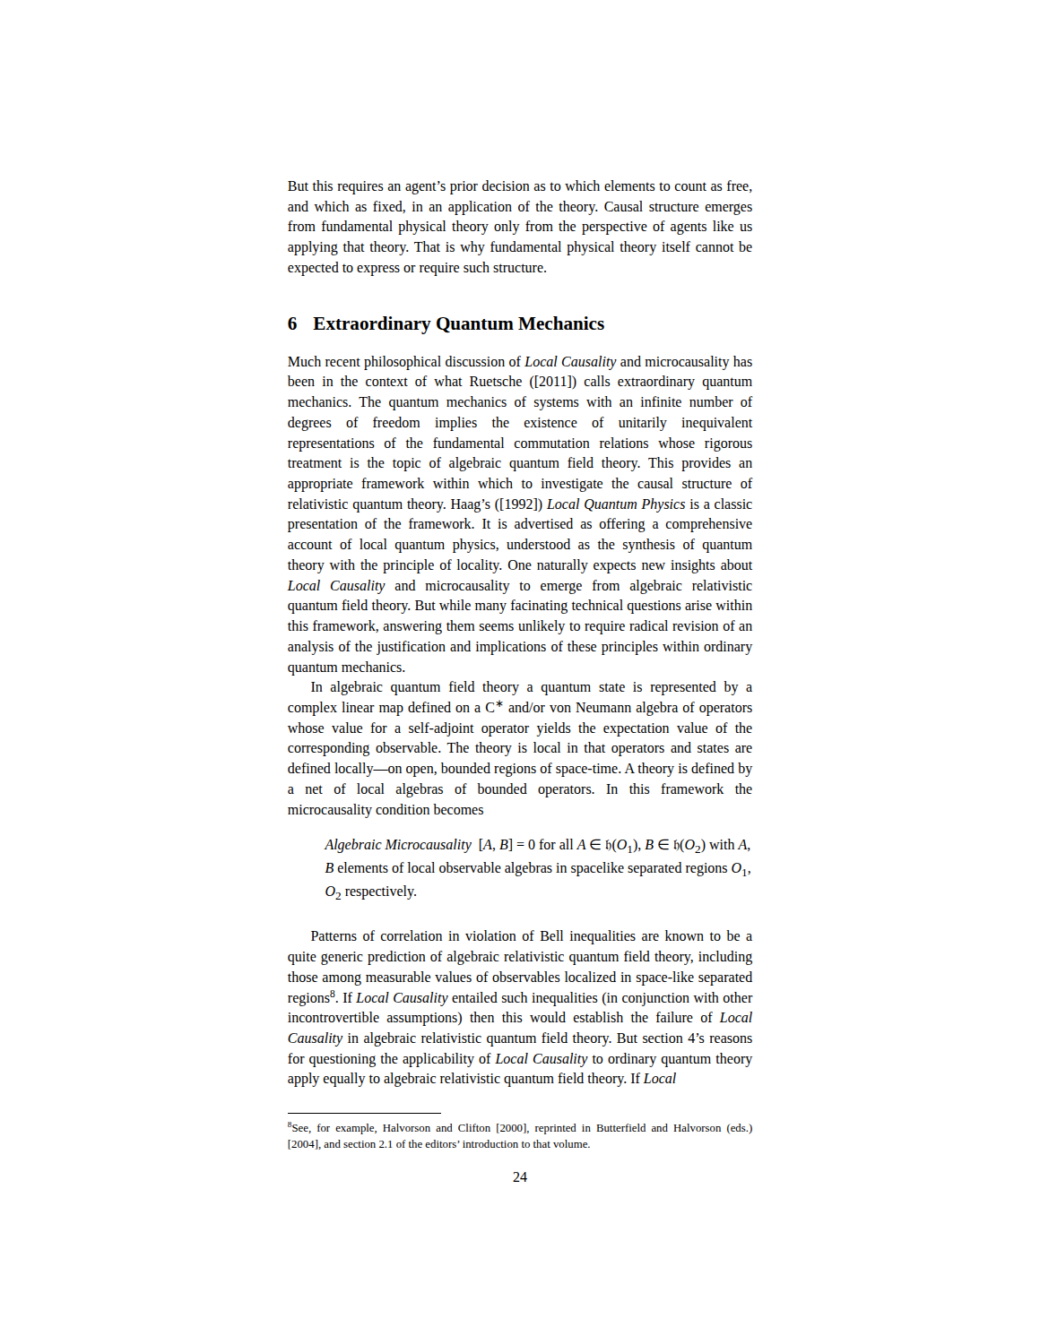But this requires an agent’s prior decision as to which elements to count as free, and which as fixed, in an application of the theory. Causal structure emerges from fundamental physical theory only from the perspective of agents like us applying that theory. That is why fundamental physical theory itself cannot be expected to express or require such structure.
6 Extraordinary Quantum Mechanics
Much recent philosophical discussion of Local Causality and microcausality has been in the context of what Ruetsche ([2011]) calls extraordinary quantum mechanics. The quantum mechanics of systems with an infinite number of degrees of freedom implies the existence of unitarily inequivalent representations of the fundamental commutation relations whose rigorous treatment is the topic of algebraic quantum field theory. This provides an appropriate framework within which to investigate the causal structure of relativistic quantum theory. Haag’s ([1992]) Local Quantum Physics is a classic presentation of the framework. It is advertised as offering a comprehensive account of local quantum physics, understood as the synthesis of quantum theory with the principle of locality. One naturally expects new insights about Local Causality and microcausality to emerge from algebraic relativistic quantum field theory. But while many facinating technical questions arise within this framework, answering them seems unlikely to require radical revision of an analysis of the justification and implications of these principles within ordinary quantum mechanics.
In algebraic quantum field theory a quantum state is represented by a complex linear map defined on a C∗ and/or von Neumann algebra of operators whose value for a self-adjoint operator yields the expectation value of the corresponding observable. The theory is local in that operators and states are defined locally—on open, bounded regions of space-time. A theory is defined by a net of local algebras of bounded operators. In this framework the microcausality condition becomes
Algebraic Microcausality [A, B] = 0 for all A ∈ 𝔥(O1), B ∈ 𝔥(O2) with A, B elements of local observable algebras in spacelike separated regions O1, O2 respectively.
Patterns of correlation in violation of Bell inequalities are known to be a quite generic prediction of algebraic relativistic quantum field theory, including those among measurable values of observables localized in space-like separated regions8. If Local Causality entailed such inequalities (in conjunction with other incontrovertible assumptions) then this would establish the failure of Local Causality in algebraic relativistic quantum field theory. But section 4’s reasons for questioning the applicability of Local Causality to ordinary quantum theory apply equally to algebraic relativistic quantum field theory. If Local
8See, for example, Halvorson and Clifton [2000], reprinted in Butterfield and Halvorson (eds.) [2004], and section 2.1 of the editors’ introduction to that volume.
24